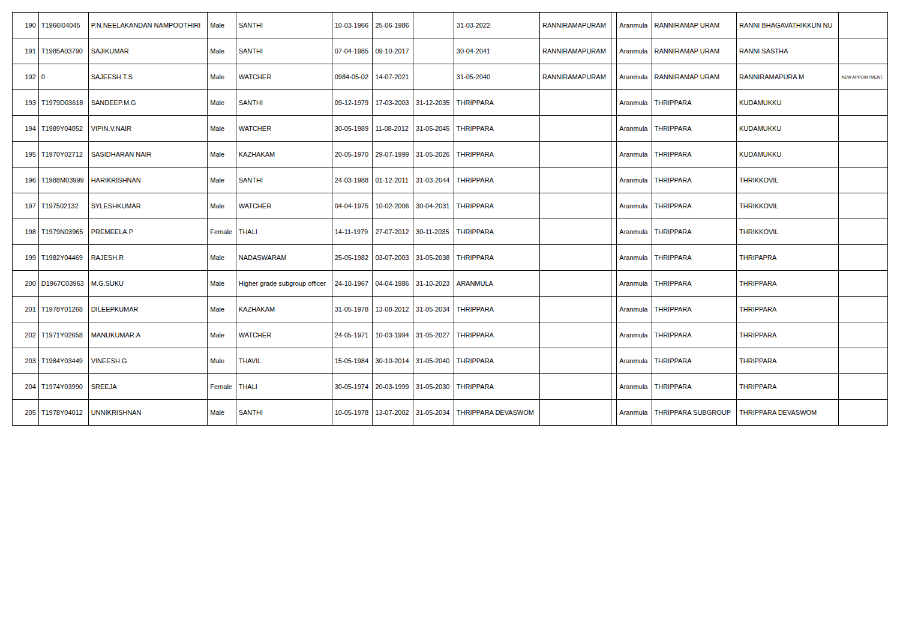| 190 | T1966I04045 | P.N.NEELAKANDAN NAMPOOTHIRI | Male | SANTHI | 10-03-1966 | 25-06-1986 | | 31-03-2022 | RANNIRAMAPURAM | | Aranmula | RANNIRAMAP URAM | RANNI BHAGAVATHIKKUN NU | |
| 191 | T1985A03790 | SAJIKUMAR | Male | SANTHI | 07-04-1985 | 09-10-2017 | | 30-04-2041 | RANNIRAMAPURAM | | Aranmula | RANNIRAMAP URAM | RANNI SASTHA | |
| 192 | 0 | SAJEESH.T.S | Male | WATCHER | 0984-05-02 | 14-07-2021 | | 31-05-2040 | RANNIRAMAPURAM | | Aranmula | RANNIRAMAP URAM | RANNIRAMAPURA M | NEW APPOINTMENT, |
| 193 | T1979D03618 | SANDEEP.M.G | Male | SANTHI | 09-12-1979 | 17-03-2003 | 31-12-2035 | THRIPPARA | | | Aranmula | THRIPPARA | KUDAMUKKU | |
| 194 | T1989Y04052 | VIPIN.V.NAIR | Male | WATCHER | 30-05-1989 | 11-08-2012 | 31-05-2045 | THRIPPARA | | | Aranmula | THRIPPARA | KUDAMUKKU | |
| 195 | T1970Y02712 | SASIDHARAN NAIR | Male | KAZHAKAM | 20-05-1970 | 29-07-1999 | 31-05-2026 | THRIPPARA | | | Aranmula | THRIPPARA | KUDAMUKKU | |
| 196 | T1988M03999 | HARIKRISHNAN | Male | SANTHI | 24-03-1988 | 01-12-2011 | 31-03-2044 | THRIPPARA | | | Aranmula | THRIPPARA | THRIKKOVIL | |
| 197 | T197502132 | SYLESHKUMAR | Male | WATCHER | 04-04-1975 | 10-02-2006 | 30-04-2031 | THRIPPARA | | | Aranmula | THRIPPARA | THRIKKOVIL | |
| 198 | T1979N03965 | PREMEELA.P | Female | THALI | 14-11-1979 | 27-07-2012 | 30-11-2035 | THRIPPARA | | | Aranmula | THRIPPARA | THRIKKOVIL | |
| 199 | T1982Y04469 | RAJESH.R | Male | NADASWARAM | 25-05-1982 | 03-07-2003 | 31-05-2038 | THRIPPARA | | | Aranmula | THRIPPARA | THRIPAPRA | |
| 200 | D1967C03963 | M.G.SUKU | Male | Higher grade subgroup officer | 24-10-1967 | 04-04-1986 | 31-10-2023 | ARANMULA | | | Aranmula | THRIPPARA | THRIPPARA | |
| 201 | T1978Y01268 | DILEEPKUMAR | Male | KAZHAKAM | 31-05-1978 | 13-08-2012 | 31-05-2034 | THRIPPARA | | | Aranmula | THRIPPARA | THRIPPARA | |
| 202 | T1971Y02658 | MANUKUMAR.A | Male | WATCHER | 24-05-1971 | 10-03-1994 | 31-05-2027 | THRIPPARA | | | Aranmula | THRIPPARA | THRIPPARA | |
| 203 | T1984Y03449 | VINEESH.G | Male | THAVIL | 15-05-1984 | 30-10-2014 | 31-05-2040 | THRIPPARA | | | Aranmula | THRIPPARA | THRIPPARA | |
| 204 | T1974Y03990 | SREEJA | Female | THALI | 30-05-1974 | 20-03-1999 | 31-05-2030 | THRIPPARA | | | Aranmula | THRIPPARA | THRIPPARA | |
| 205 | T1978Y04012 | UNNIKRISHNAN | Male | SANTHI | 10-05-1978 | 13-07-2002 | 31-05-2034 | THRIPPARA DEVASWOM | | | Aranmula | THRIPPARA SUBGROUP | THRIPPARA DEVASWOM | |